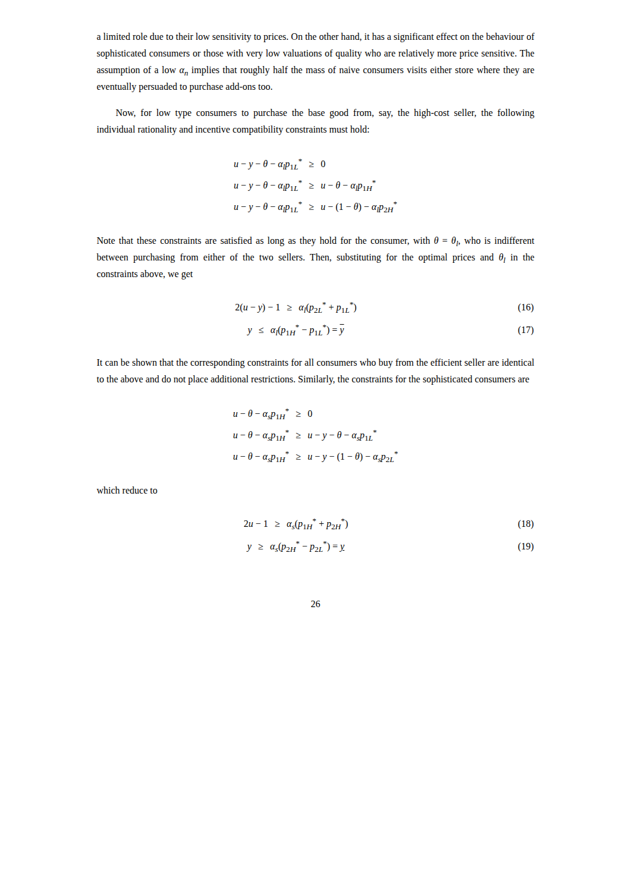a limited role due to their low sensitivity to prices. On the other hand, it has a significant effect on the behaviour of sophisticated consumers or those with very low valuations of quality who are relatively more price sensitive. The assumption of a low αn implies that roughly half the mass of naive consumers visits either store where they are eventually persuaded to purchase add-ons too.
Now, for low type consumers to purchase the base good from, say, the high-cost seller, the following individual rationality and incentive compatibility constraints must hold:
| u − y − θ − α l p 1 L * | ≥ | 0 |
| u − y − θ − α l p 1 L * | ≥ | u − θ − α l p 1 H * |
| u − y − θ − α l p 1 L * | ≥ | u − (1 − θ ) − α l p 2 H * |
Note that these constraints are satisfied as long as they hold for the consumer, with θ = θl, who is indifferent between purchasing from either of the two sellers. Then, substituting for the optimal prices and θl in the constraints above, we get
| / 2( u − y ) − 1 / ≥ / α l ( p 2 L * + p 1 L * ) / | (16) |
| / y / ≤ / α l ( p 1 H * − p 1 L * ) = y / | (17) |
It can be shown that the corresponding constraints for all consumers who buy from the efficient seller are identical to the above and do not place additional restrictions. Similarly, the constraints for the sophisticated consumers are
| u − θ − α s p 1 H * | ≥ | 0 |
| u − θ − α s p 1 H * | ≥ | u − y − θ − α s p 1 L * |
| u − θ − α s p 1 H * | ≥ | u − y − (1 − θ ) − α s p 2 L * |
which reduce to
| / 2 u − 1 / ≥ / α s ( p 1 H * + p 2 H * ) / | (18) |
| / y / ≥ / α s ( p 2 H * − p 2 L * ) = y / | (19) |
26